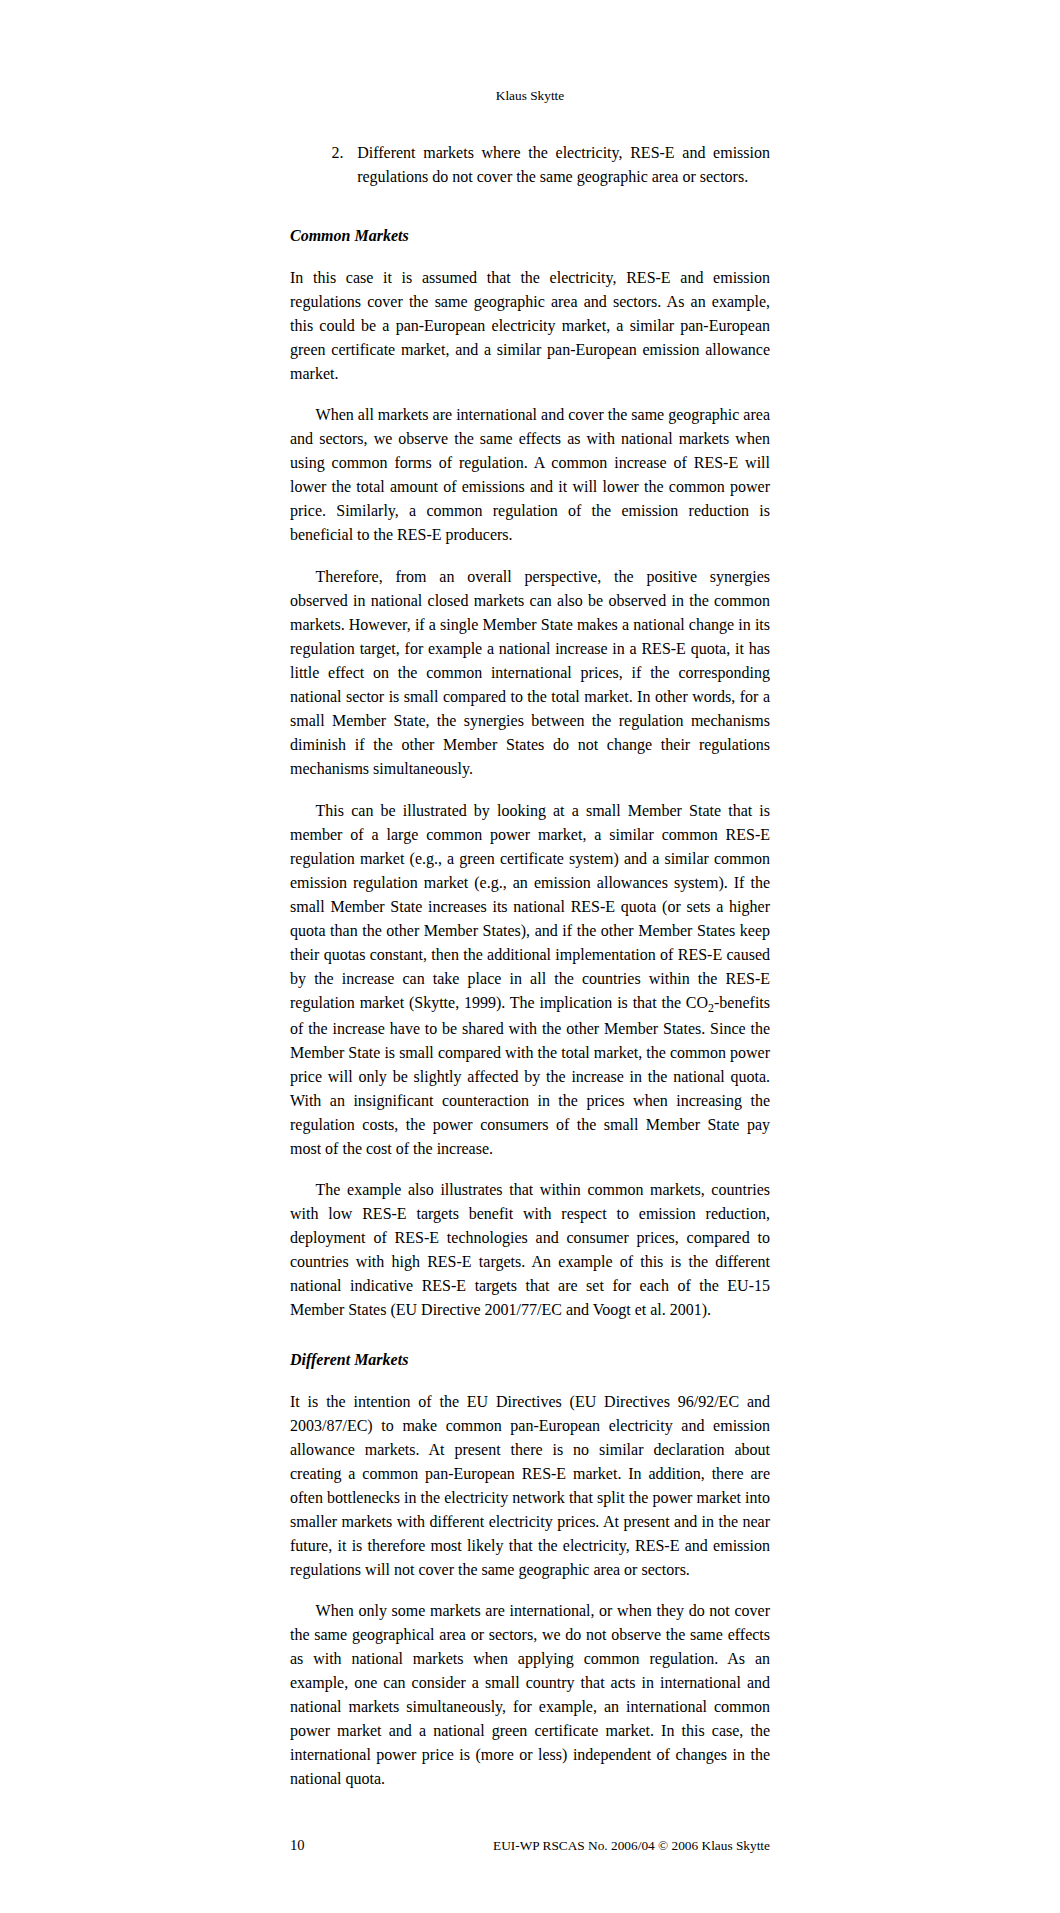Klaus Skytte
2. Different markets where the electricity, RES-E and emission regulations do not cover the same geographic area or sectors.
Common Markets
In this case it is assumed that the electricity, RES-E and emission regulations cover the same geographic area and sectors. As an example, this could be a pan-European electricity market, a similar pan-European green certificate market, and a similar pan-European emission allowance market.
When all markets are international and cover the same geographic area and sectors, we observe the same effects as with national markets when using common forms of regulation. A common increase of RES-E will lower the total amount of emissions and it will lower the common power price. Similarly, a common regulation of the emission reduction is beneficial to the RES-E producers.
Therefore, from an overall perspective, the positive synergies observed in national closed markets can also be observed in the common markets. However, if a single Member State makes a national change in its regulation target, for example a national increase in a RES-E quota, it has little effect on the common international prices, if the corresponding national sector is small compared to the total market. In other words, for a small Member State, the synergies between the regulation mechanisms diminish if the other Member States do not change their regulations mechanisms simultaneously.
This can be illustrated by looking at a small Member State that is member of a large common power market, a similar common RES-E regulation market (e.g., a green certificate system) and a similar common emission regulation market (e.g., an emission allowances system). If the small Member State increases its national RES-E quota (or sets a higher quota than the other Member States), and if the other Member States keep their quotas constant, then the additional implementation of RES-E caused by the increase can take place in all the countries within the RES-E regulation market (Skytte, 1999). The implication is that the CO2-benefits of the increase have to be shared with the other Member States. Since the Member State is small compared with the total market, the common power price will only be slightly affected by the increase in the national quota. With an insignificant counteraction in the prices when increasing the regulation costs, the power consumers of the small Member State pay most of the cost of the increase.
The example also illustrates that within common markets, countries with low RES-E targets benefit with respect to emission reduction, deployment of RES-E technologies and consumer prices, compared to countries with high RES-E targets. An example of this is the different national indicative RES-E targets that are set for each of the EU-15 Member States (EU Directive 2001/77/EC and Voogt et al. 2001).
Different Markets
It is the intention of the EU Directives (EU Directives 96/92/EC and 2003/87/EC) to make common pan-European electricity and emission allowance markets. At present there is no similar declaration about creating a common pan-European RES-E market. In addition, there are often bottlenecks in the electricity network that split the power market into smaller markets with different electricity prices. At present and in the near future, it is therefore most likely that the electricity, RES-E and emission regulations will not cover the same geographic area or sectors.
When only some markets are international, or when they do not cover the same geographical area or sectors, we do not observe the same effects as with national markets when applying common regulation. As an example, one can consider a small country that acts in international and national markets simultaneously, for example, an international common power market and a national green certificate market. In this case, the international power price is (more or less) independent of changes in the national quota.
10 EUI-WP RSCAS No. 2006/04 © 2006 Klaus Skytte